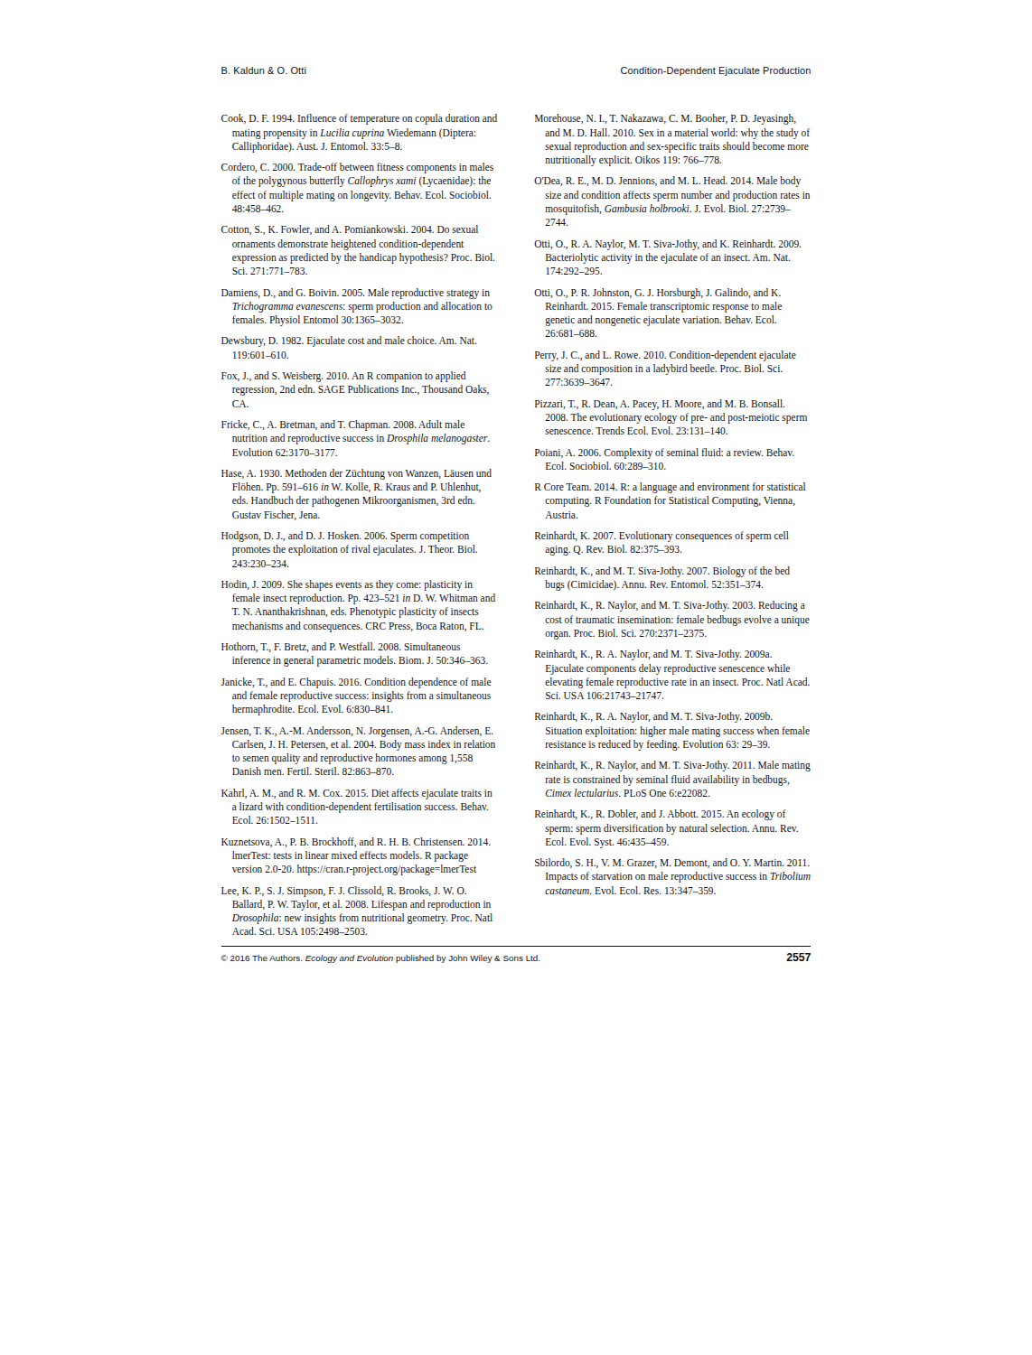B. Kaldun & O. Otti
Condition-Dependent Ejaculate Production
Cook, D. F. 1994. Influence of temperature on copula duration and mating propensity in Lucilia cuprina Wiedemann (Diptera: Calliphoridae). Aust. J. Entomol. 33:5–8.
Cordero, C. 2000. Trade-off between fitness components in males of the polygynous butterfly Callophrys xami (Lycaenidae): the effect of multiple mating on longevity. Behav. Ecol. Sociobiol. 48:458–462.
Cotton, S., K. Fowler, and A. Pomiankowski. 2004. Do sexual ornaments demonstrate heightened condition-dependent expression as predicted by the handicap hypothesis? Proc. Biol. Sci. 271:771–783.
Damiens, D., and G. Boivin. 2005. Male reproductive strategy in Trichogramma evanescens: sperm production and allocation to females. Physiol Entomol 30:1365–3032.
Dewsbury, D. 1982. Ejaculate cost and male choice. Am. Nat. 119:601–610.
Fox, J., and S. Weisberg. 2010. An R companion to applied regression, 2nd edn. SAGE Publications Inc., Thousand Oaks, CA.
Fricke, C., A. Bretman, and T. Chapman. 2008. Adult male nutrition and reproductive success in Drosphila melanogaster. Evolution 62:3170–3177.
Hase, A. 1930. Methoden der Züchtung von Wanzen, Läusen und Flöhen. Pp. 591–616 in W. Kolle, R. Kraus and P. Uhlenhut, eds. Handbuch der pathogenen Mikroorganismen, 3rd edn. Gustav Fischer, Jena.
Hodgson, D. J., and D. J. Hosken. 2006. Sperm competition promotes the exploitation of rival ejaculates. J. Theor. Biol. 243:230–234.
Hodin, J. 2009. She shapes events as they come: plasticity in female insect reproduction. Pp. 423–521 in D. W. Whitman and T. N. Ananthakrishnan, eds. Phenotypic plasticity of insects mechanisms and consequences. CRC Press, Boca Raton, FL.
Hothorn, T., F. Bretz, and P. Westfall. 2008. Simultaneous inference in general parametric models. Biom. J. 50:346–363.
Janicke, T., and E. Chapuis. 2016. Condition dependence of male and female reproductive success: insights from a simultaneous hermaphrodite. Ecol. Evol. 6:830–841.
Jensen, T. K., A.-M. Andersson, N. Jorgensen, A.-G. Andersen, E. Carlsen, J. H. Petersen, et al. 2004. Body mass index in relation to semen quality and reproductive hormones among 1,558 Danish men. Fertil. Steril. 82:863–870.
Kahrl, A. M., and R. M. Cox. 2015. Diet affects ejaculate traits in a lizard with condition-dependent fertilisation success. Behav. Ecol. 26:1502–1511.
Kuznetsova, A., P. B. Brockhoff, and R. H. B. Christensen. 2014. lmerTest: tests in linear mixed effects models. R package version 2.0-20. https://cran.r-project.org/package=lmerTest
Lee, K. P., S. J. Simpson, F. J. Clissold, R. Brooks, J. W. O. Ballard, P. W. Taylor, et al. 2008. Lifespan and reproduction in Drosophila: new insights from nutritional geometry. Proc. Natl Acad. Sci. USA 105:2498–2503.
Morehouse, N. I., T. Nakazawa, C. M. Booher, P. D. Jeyasingh, and M. D. Hall. 2010. Sex in a material world: why the study of sexual reproduction and sex-specific traits should become more nutritionally explicit. Oikos 119: 766–778.
O'Dea, R. E., M. D. Jennions, and M. L. Head. 2014. Male body size and condition affects sperm number and production rates in mosquitofish, Gambusia holbrooki. J. Evol. Biol. 27:2739–2744.
Otti, O., R. A. Naylor, M. T. Siva-Jothy, and K. Reinhardt. 2009. Bacteriolytic activity in the ejaculate of an insect. Am. Nat. 174:292–295.
Otti, O., P. R. Johnston, G. J. Horsburgh, J. Galindo, and K. Reinhardt. 2015. Female transcriptomic response to male genetic and nongenetic ejaculate variation. Behav. Ecol. 26:681–688.
Perry, J. C., and L. Rowe. 2010. Condition-dependent ejaculate size and composition in a ladybird beetle. Proc. Biol. Sci. 277:3639–3647.
Pizzari, T., R. Dean, A. Pacey, H. Moore, and M. B. Bonsall. 2008. The evolutionary ecology of pre- and post-meiotic sperm senescence. Trends Ecol. Evol. 23:131–140.
Poiani, A. 2006. Complexity of seminal fluid: a review. Behav. Ecol. Sociobiol. 60:289–310.
R Core Team. 2014. R: a language and environment for statistical computing. R Foundation for Statistical Computing, Vienna, Austria.
Reinhardt, K. 2007. Evolutionary consequences of sperm cell aging. Q. Rev. Biol. 82:375–393.
Reinhardt, K., and M. T. Siva-Jothy. 2007. Biology of the bed bugs (Cimicidae). Annu. Rev. Entomol. 52:351–374.
Reinhardt, K., R. Naylor, and M. T. Siva-Jothy. 2003. Reducing a cost of traumatic insemination: female bedbugs evolve a unique organ. Proc. Biol. Sci. 270:2371–2375.
Reinhardt, K., R. A. Naylor, and M. T. Siva-Jothy. 2009a. Ejaculate components delay reproductive senescence while elevating female reproductive rate in an insect. Proc. Natl Acad. Sci. USA 106:21743–21747.
Reinhardt, K., R. A. Naylor, and M. T. Siva-Jothy. 2009b. Situation exploitation: higher male mating success when female resistance is reduced by feeding. Evolution 63: 29–39.
Reinhardt, K., R. Naylor, and M. T. Siva-Jothy. 2011. Male mating rate is constrained by seminal fluid availability in bedbugs, Cimex lectularius. PLoS One 6:e22082.
Reinhardt, K., R. Dobler, and J. Abbott. 2015. An ecology of sperm: sperm diversification by natural selection. Annu. Rev. Ecol. Evol. Syst. 46:435–459.
Sbilordo, S. H., V. M. Grazer, M. Demont, and O. Y. Martin. 2011. Impacts of starvation on male reproductive success in Tribolium castaneum. Evol. Ecol. Res. 13:347–359.
© 2016 The Authors. Ecology and Evolution published by John Wiley & Sons Ltd.
2557